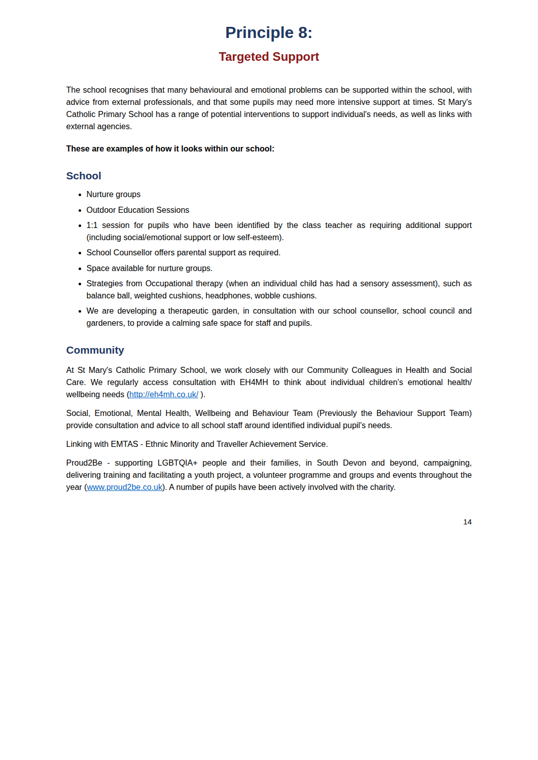Principle 8:
Targeted Support
The school recognises that many behavioural and emotional problems can be supported within the school, with advice from external professionals, and that some pupils may need more intensive support at times. St Mary's Catholic Primary School has a range of potential interventions to support individual's needs, as well as links with external agencies.
These are examples of how it looks within our school:
School
Nurture groups
Outdoor Education Sessions
1:1 session for pupils who have been identified by the class teacher as requiring additional support (including social/emotional support or low self-esteem).
School Counsellor offers parental support as required.
Space available for nurture groups.
Strategies from Occupational therapy (when an individual child has had a sensory assessment), such as balance ball, weighted cushions, headphones, wobble cushions.
We are developing a therapeutic garden, in consultation with our school counsellor, school council and gardeners, to provide a calming safe space for staff and pupils.
Community
At St Mary's Catholic Primary School, we work closely with our Community Colleagues in Health and Social Care. We regularly access consultation with EH4MH to think about individual children's emotional health/ wellbeing needs (http://eh4mh.co.uk/ ).
Social, Emotional, Mental Health, Wellbeing and Behaviour Team (Previously the Behaviour Support Team) provide consultation and advice to all school staff around identified individual pupil's needs.
Linking with EMTAS - Ethnic Minority and Traveller Achievement Service.
Proud2Be - supporting LGBTQIA+ people and their families, in South Devon and beyond, campaigning, delivering training and facilitating a youth project, a volunteer programme and groups and events throughout the year (www.proud2be.co.uk). A number of pupils have been actively involved with the charity.
14